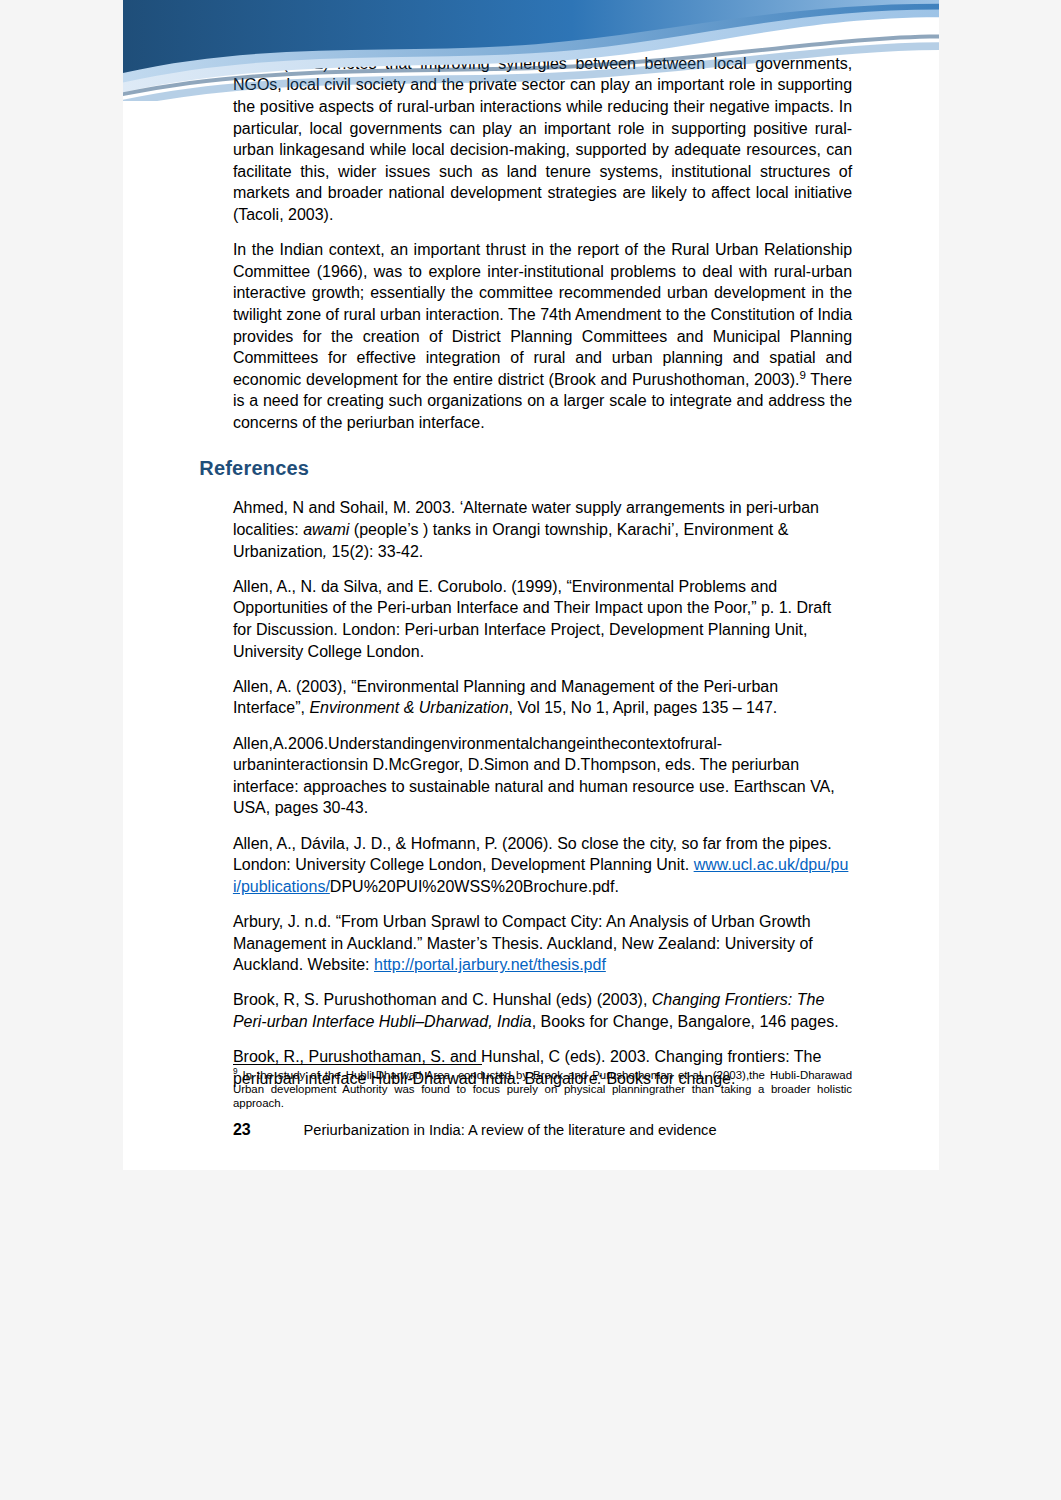Tacoli (2002) notes that improving synergies between between local governments, NGOs, local civil society and the private sector can play an important role in supporting the positive aspects of rural-urban interactions while reducing their negative impacts. In particular, local governments can play an important role in supporting positive rural-urban linkagesand while local decision-making, supported by adequate resources, can facilitate this, wider issues such as land tenure systems, institutional structures of markets and broader national development strategies are likely to affect local initiative (Tacoli, 2003).
In the Indian context, an important thrust in the report of the Rural Urban Relationship Committee (1966), was to explore inter-institutional problems to deal with rural-urban interactive growth; essentially the committee recommended urban development in the twilight zone of rural urban interaction. The 74th Amendment to the Constitution of India provides for the creation of District Planning Committees and Municipal Planning Committees for effective integration of rural and urban planning and spatial and economic development for the entire district (Brook and Purushothoman, 2003).9 There is a need for creating such organizations on a larger scale to integrate and address the concerns of the periurban interface.
References
Ahmed, N and Sohail, M. 2003. ‘Alternate water supply arrangements in peri-urban localities: awami (people’s ) tanks in Orangi township, Karachi’, Environment & Urbanization, 15(2): 33-42.
Allen, A., N. da Silva, and E. Corubolo. (1999), “Environmental Problems and Opportunities of the Peri-urban Interface and Their Impact upon the Poor,” p. 1. Draft for Discussion. London: Peri-urban Interface Project, Development Planning Unit, University College London.
Allen, A. (2003), “Environmental Planning and Management of the Peri-urban Interface”, Environment & Urbanization, Vol 15, No 1, April, pages 135 – 147.
Allen,A.2006.Understandingenvironmentalchangeinthecontextofrural-urbaninteractionsin D.McGregor, D.Simon and D.Thompson, eds. The periurban interface: approaches to sustainable natural and human resource use. Earthscan VA, USA, pages 30-43.
Allen, A., Dávila, J. D., & Hofmann, P. (2006). So close the city, so far from the pipes. London: University College London, Development Planning Unit. www.ucl.ac.uk/dpu/pui/publications/DPU%20PUI%20WSS%20Brochure.pdf.
Arbury, J. n.d. “From Urban Sprawl to Compact City: An Analysis of Urban Growth Management in Auckland.” Master’s Thesis. Auckland, New Zealand: University of Auckland. Website: http://portal.jarbury.net/thesis.pdf
Brook, R, S. Purushothoman and C. Hunshal (eds) (2003), Changing Frontiers: The Peri-urban Interface Hubli–Dharwad, India, Books for Change, Bangalore, 146 pages.
Brook, R., Purushothaman, S. and Hunshal, C (eds). 2003. Changing frontiers: The periurban interface Hubli-Dharwad India. Bangalore: Books for change.
9 In the study of the Hubli-Dharwad Area, conducted by Brook and Purushothoman et al., (2003),the Hubli-Dharawad Urban development Authority was found to focus purely on physical planningrather than taking a broader holistic approach.
23 Periurbanization in India: A review of the literature and evidence